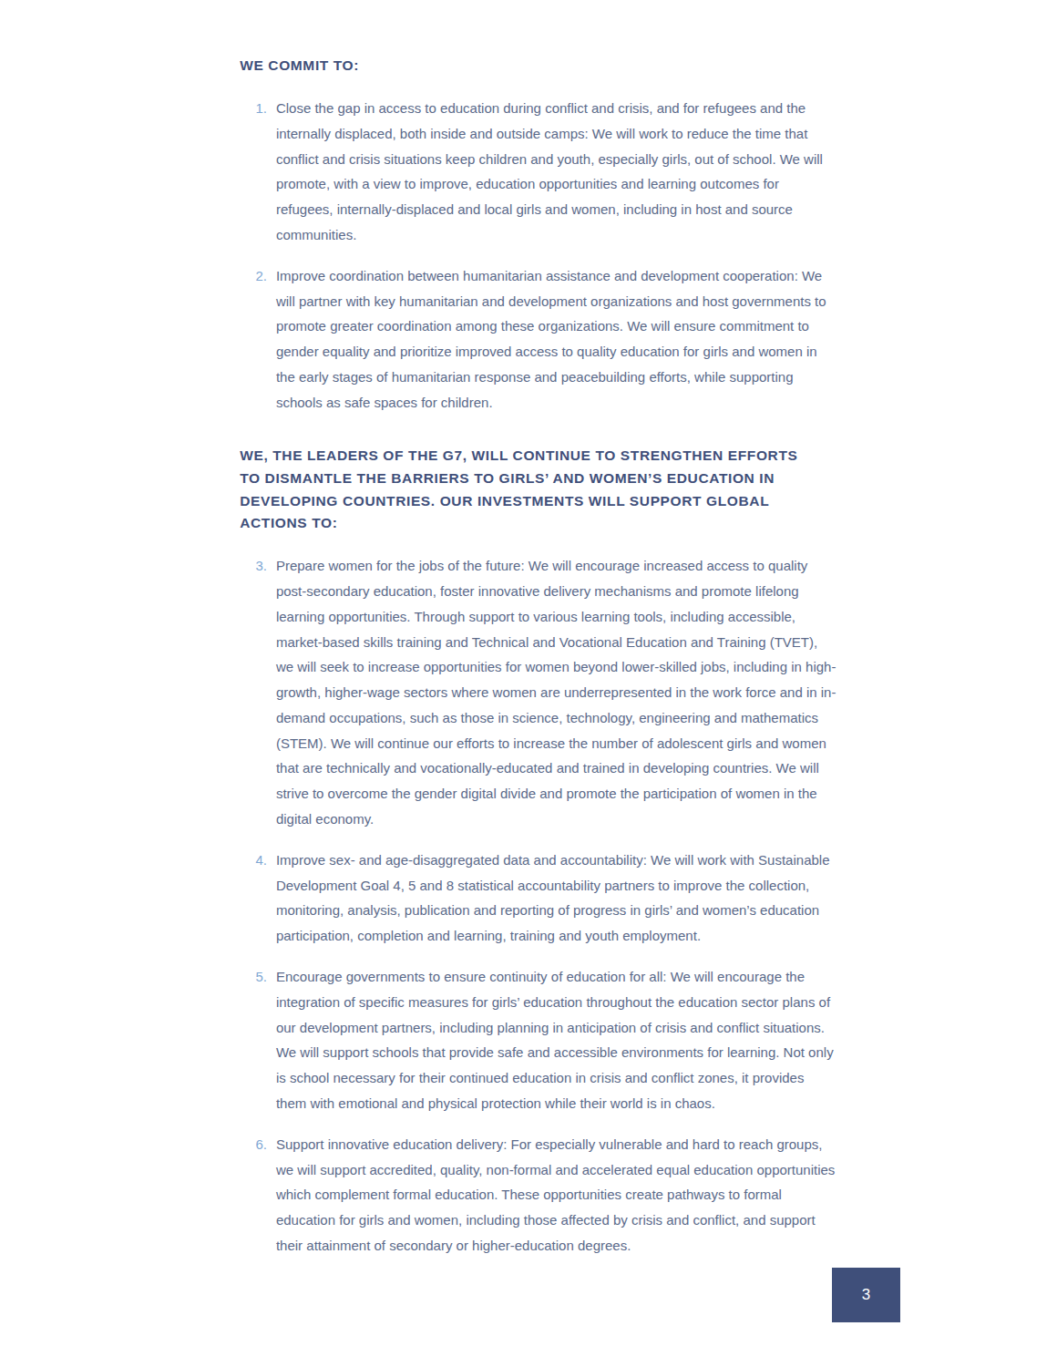We commit to:
1. Close the gap in access to education during conflict and crisis, and for refugees and the internally displaced, both inside and outside camps: We will work to reduce the time that conflict and crisis situations keep children and youth, especially girls, out of school. We will promote, with a view to improve, education opportunities and learning outcomes for refugees, internally-displaced and local girls and women, including in host and source communities.
2. Improve coordination between humanitarian assistance and development cooperation: We will partner with key humanitarian and development organizations and host governments to promote greater coordination among these organizations. We will ensure commitment to gender equality and prioritize improved access to quality education for girls and women in the early stages of humanitarian response and peacebuilding efforts, while supporting schools as safe spaces for children.
We, the leaders of the G7, will continue to strengthen efforts to dismantle the barriers to girls’ and women’s education in developing countries. Our investments will support global actions to:
3. Prepare women for the jobs of the future: We will encourage increased access to quality post-secondary education, foster innovative delivery mechanisms and promote lifelong learning opportunities. Through support to various learning tools, including accessible, market-based skills training and Technical and Vocational Education and Training (TVET), we will seek to increase opportunities for women beyond lower-skilled jobs, including in high-growth, higher-wage sectors where women are underrepresented in the work force and in in-demand occupations, such as those in science, technology, engineering and mathematics (STEM). We will continue our efforts to increase the number of adolescent girls and women that are technically and vocationally-educated and trained in developing countries. We will strive to overcome the gender digital divide and promote the participation of women in the digital economy.
4. Improve sex- and age-disaggregated data and accountability: We will work with Sustainable Development Goal 4, 5 and 8 statistical accountability partners to improve the collection, monitoring, analysis, publication and reporting of progress in girls’ and women’s education participation, completion and learning, training and youth employment.
5. Encourage governments to ensure continuity of education for all: We will encourage the integration of specific measures for girls’ education throughout the education sector plans of our development partners, including planning in anticipation of crisis and conflict situations. We will support schools that provide safe and accessible environments for learning. Not only is school necessary for their continued education in crisis and conflict zones, it provides them with emotional and physical protection while their world is in chaos.
6. Support innovative education delivery: For especially vulnerable and hard to reach groups, we will support accredited, quality, non-formal and accelerated equal education opportunities which complement formal education. These opportunities create pathways to formal education for girls and women, including those affected by crisis and conflict, and support their attainment of secondary or higher-education degrees.
3